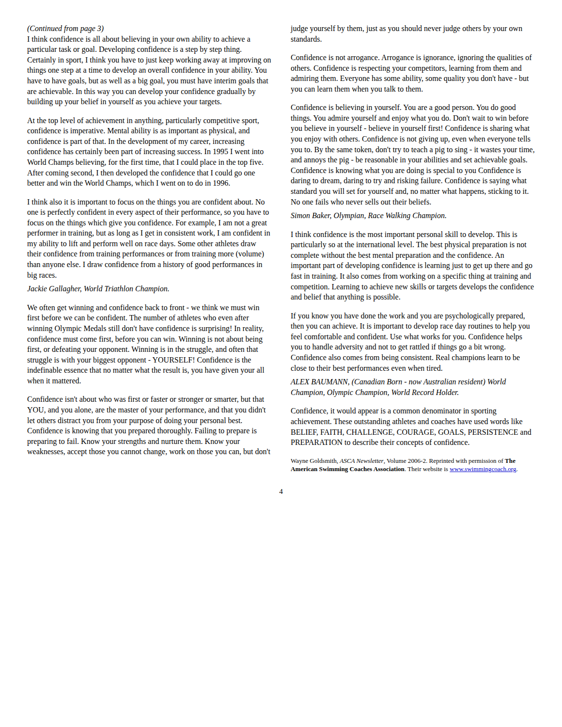(Continued from page 3)
I think confidence is all about believing in your own ability to achieve a particular task or goal. Developing confidence is a step by step thing. Certainly in sport, I think you have to just keep working away at improving on things one step at a time to develop an overall confidence in your ability. You have to have goals, but as well as a big goal, you must have interim goals that are achievable. In this way you can develop your confidence gradually by building up your belief in yourself as you achieve your targets.
At the top level of achievement in anything, particularly competitive sport, confidence is imperative. Mental ability is as important as physical, and confidence is part of that. In the development of my career, increasing confidence has certainly been part of increasing success. In 1995 I went into World Champs believing, for the first time, that I could place in the top five. After coming second, I then developed the confidence that I could go one better and win the World Champs, which I went on to do in 1996.
I think also it is important to focus on the things you are confident about. No one is perfectly confident in every aspect of their performance, so you have to focus on the things which give you confidence. For example, I am not a great performer in training, but as long as I get in consistent work, I am confident in my ability to lift and perform well on race days. Some other athletes draw their confidence from training performances or from training more (volume) than anyone else. I draw confidence from a history of good performances in big races.
Jackie Gallagher, World Triathlon Champion.
We often get winning and confidence back to front - we think we must win first before we can be confident. The number of athletes who even after winning Olympic Medals still don't have confidence is surprising! In reality, confidence must come first, before you can win. Winning is not about being first, or defeating your opponent. Winning is in the struggle, and often that struggle is with your biggest opponent - YOURSELF! Confidence is the indefinable essence that no matter what the result is, you have given your all when it mattered.
Confidence isn't about who was first or faster or stronger or smarter, but that YOU, and you alone, are the master of your performance, and that you didn't let others distract you from your purpose of doing your personal best. Confidence is knowing that you prepared thoroughly. Failing to prepare is preparing to fail. Know your strengths and nurture them. Know your weaknesses, accept those you cannot change, work on those you can, but don't judge yourself by them, just as you should never judge others by your own standards.
Confidence is not arrogance. Arrogance is ignorance, ignoring the qualities of others. Confidence is respecting your competitors, learning from them and admiring them. Everyone has some ability, some quality you don't have - but you can learn them when you talk to them.
Confidence is believing in yourself. You are a good person. You do good things. You admire yourself and enjoy what you do. Don't wait to win before you believe in yourself - believe in yourself first! Confidence is sharing what you enjoy with others. Confidence is not giving up, even when everyone tells you to. By the same token, don't try to teach a pig to sing - it wastes your time, and annoys the pig - be reasonable in your abilities and set achievable goals. Confidence is knowing what you are doing is special to you Confidence is daring to dream, daring to try and risking failure. Confidence is saying what standard you will set for yourself and, no matter what happens, sticking to it. No one fails who never sells out their beliefs.
Simon Baker, Olympian, Race Walking Champion.
I think confidence is the most important personal skill to develop. This is particularly so at the international level. The best physical preparation is not complete without the best mental preparation and the confidence. An important part of developing confidence is learning just to get up there and go fast in training. It also comes from working on a specific thing at training and competition. Learning to achieve new skills or targets develops the confidence and belief that anything is possible.
If you know you have done the work and you are psychologically prepared, then you can achieve. It is important to develop race day routines to help you feel comfortable and confident. Use what works for you. Confidence helps you to handle adversity and not to get rattled if things go a bit wrong. Confidence also comes from being consistent. Real champions learn to be close to their best performances even when tired.
ALEX BAUMANN, (Canadian Born - now Australian resident) World Champion, Olympic Champion, World Record Holder.
Confidence, it would appear is a common denominator in sporting achievement. These outstanding athletes and coaches have used words like BELIEF, FAITH, CHALLENGE, COURAGE, GOALS, PERSISTENCE and PREPARATION to describe their concepts of confidence.
Wayne Goldsmith, ASCA Newsletter, Volume 2006-2. Reprinted with permission of The American Swimming Coaches Association. Their website is www.swimmingcoach.org.
4